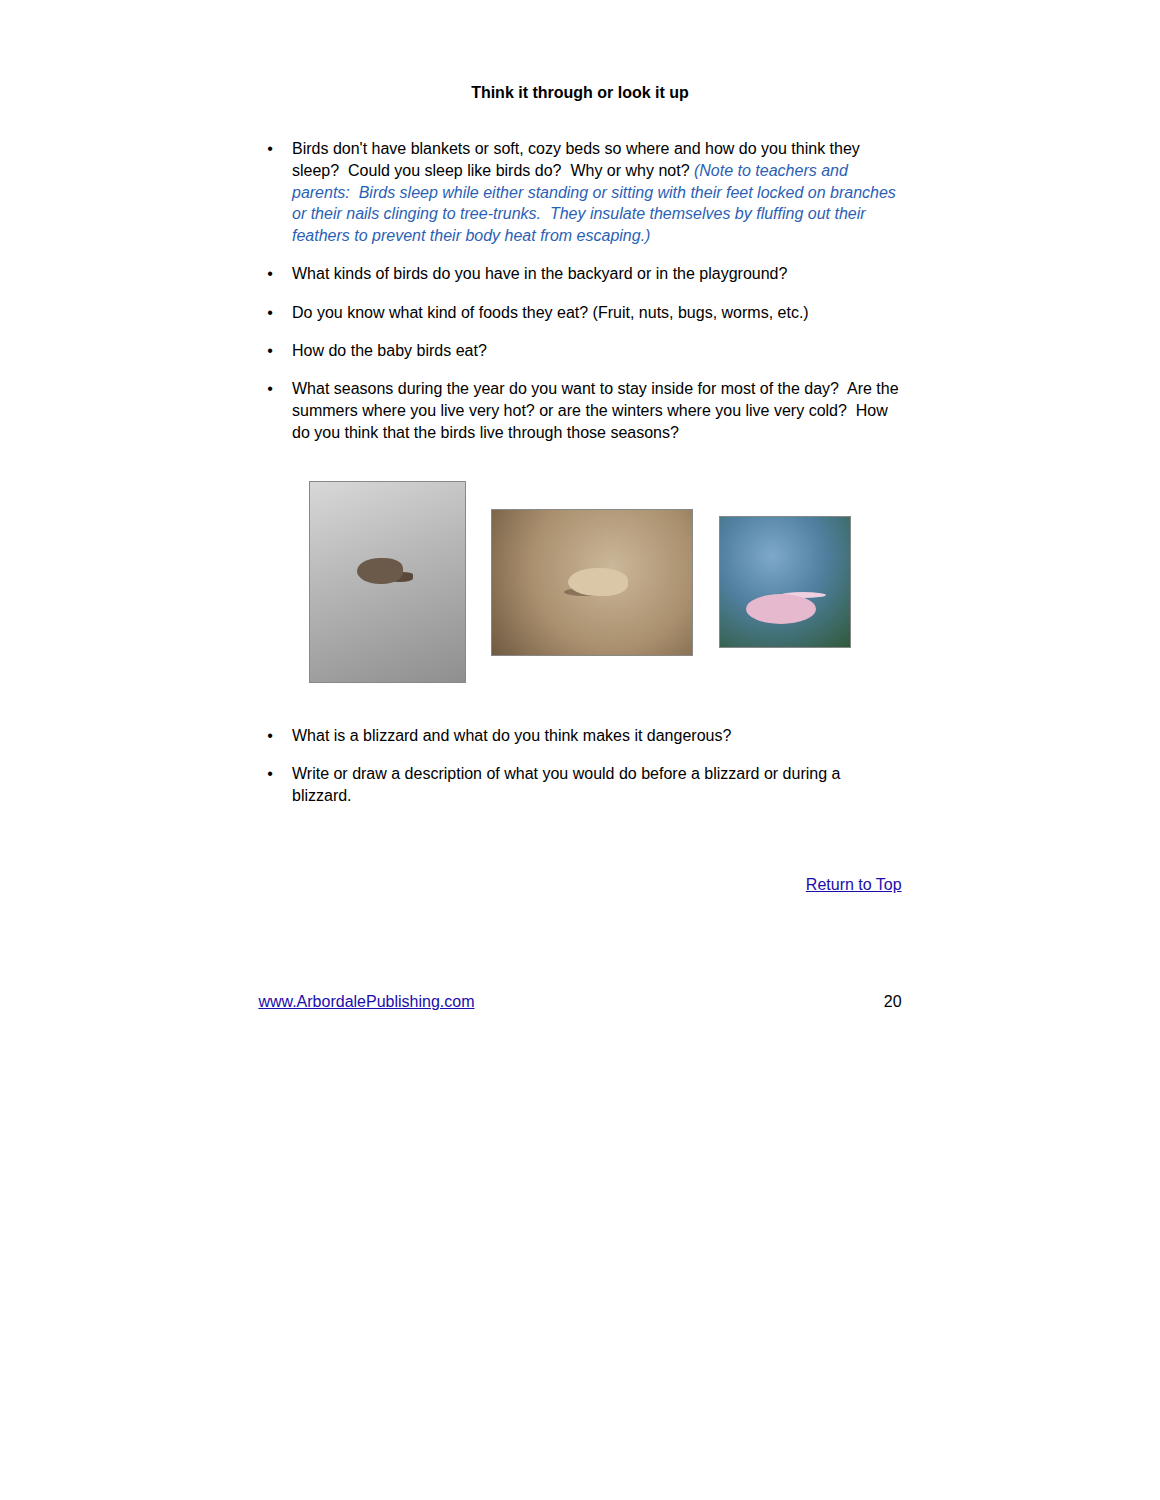Think it through or look it up
Birds don't have blankets or soft, cozy beds so where and how do you think they sleep? Could you sleep like birds do? Why or why not? (Note to teachers and parents: Birds sleep while either standing or sitting with their feet locked on branches or their nails clinging to tree-trunks. They insulate themselves by fluffing out their feathers to prevent their body heat from escaping.)
What kinds of birds do you have in the backyard or in the playground?
Do you know what kind of foods they eat? (Fruit, nuts, bugs, worms, etc.)
How do the baby birds eat?
What seasons during the year do you want to stay inside for most of the day? Are the summers where you live very hot? or are the winters where you live very cold? How do you think that the birds live through those seasons?
What is a blizzard and what do you think makes it dangerous?
Write or draw a description of what you would do before a blizzard or during a blizzard.
Return to Top
www.ArbordalePublishing.com 20